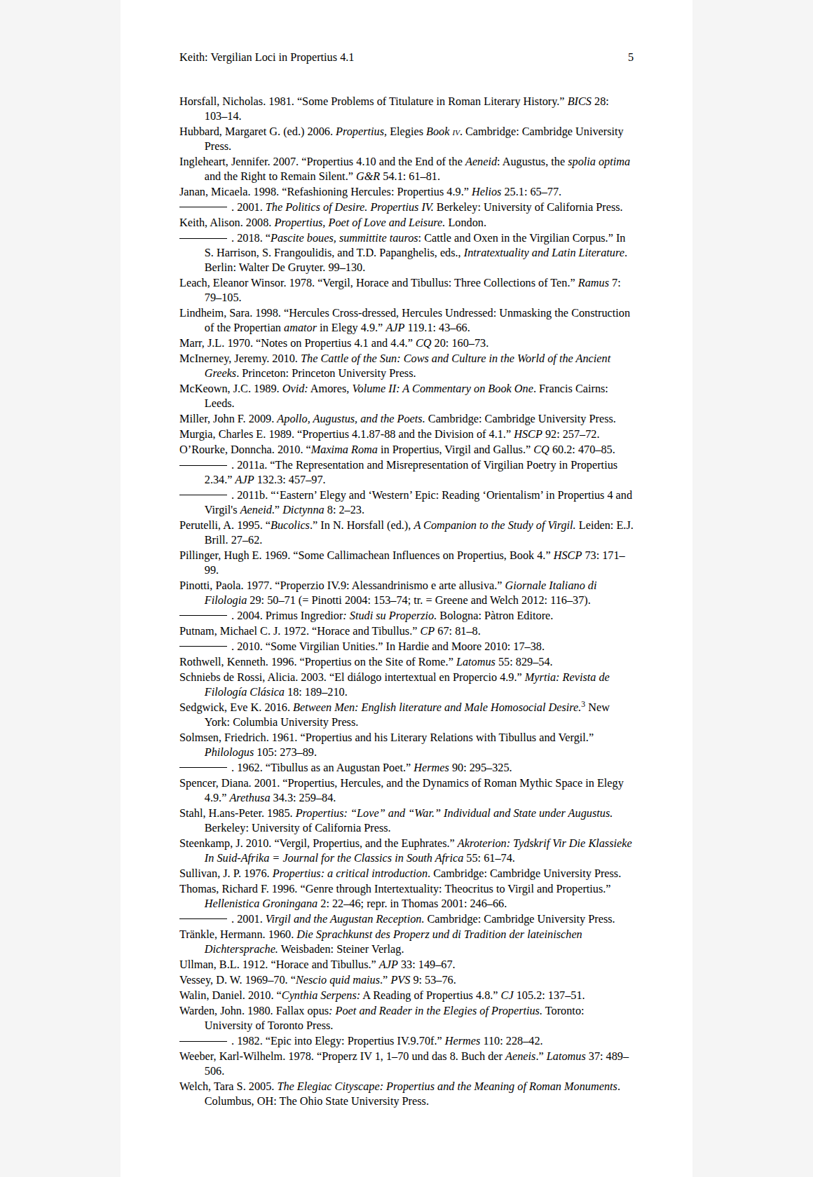Keith: Vergilian Loci in Propertius 4.1 5
Horsfall, Nicholas. 1981. “Some Problems of Titulature in Roman Literary History.” BICS 28: 103–14.
Hubbard, Margaret G. (ed.) 2006. Propertius, Elegies Book iv. Cambridge: Cambridge University Press.
Ingleheart, Jennifer. 2007. “Propertius 4.10 and the End of the Aeneid: Augustus, the spolia optima and the Right to Remain Silent.” G&R 54.1: 61–81.
Janan, Micaela. 1998. “Refashioning Hercules: Propertius 4.9.” Helios 25.1: 65–77.
. 2001. The Politics of Desire. Propertius IV. Berkeley: University of California Press.
Keith, Alison. 2008. Propertius, Poet of Love and Leisure. London.
. 2018. “Pascite boues, summittite tauros: Cattle and Oxen in the Virgilian Corpus.” In S. Harrison, S. Frangoulidis, and T.D. Papanghelis, eds., Intratextuality and Latin Literature. Berlin: Walter De Gruyter. 99–130.
Leach, Eleanor Winsor. 1978. “Vergil, Horace and Tibullus: Three Collections of Ten.” Ramus 7: 79–105.
Lindheim, Sara. 1998. “Hercules Cross-dressed, Hercules Undressed: Unmasking the Construction of the Propertian amator in Elegy 4.9.” AJP 119.1: 43–66.
Marr, J.L. 1970. “Notes on Propertius 4.1 and 4.4.” CQ 20: 160–73.
McInerney, Jeremy. 2010. The Cattle of the Sun: Cows and Culture in the World of the Ancient Greeks. Princeton: Princeton University Press.
McKeown, J.C. 1989. Ovid: Amores, Volume II: A Commentary on Book One. Francis Cairns: Leeds.
Miller, John F. 2009. Apollo, Augustus, and the Poets. Cambridge: Cambridge University Press.
Murgia, Charles E. 1989. “Propertius 4.1.87-88 and the Division of 4.1.” HSCP 92: 257–72.
O’Rourke, Donncha. 2010. “Maxima Roma in Propertius, Virgil and Gallus.” CQ 60.2: 470–85.
. 2011a. “The Representation and Misrepresentation of Virgilian Poetry in Propertius 2.34.” AJP 132.3: 457–97.
. 2011b. “‘Eastern’ Elegy and ‘Western’ Epic: Reading ‘Orientalism’ in Propertius 4 and Virgil's Aeneid.” Dictynna 8: 2–23.
Perutelli, A. 1995. “Bucolics.” In N. Horsfall (ed.), A Companion to the Study of Virgil. Leiden: E.J. Brill. 27–62.
Pillinger, Hugh E. 1969. “Some Callimachean Influences on Propertius, Book 4.” HSCP 73: 171–99.
Pinotti, Paola. 1977. “Properzio IV.9: Alessandrinismo e arte allusiva.” Giornale Italiano di Filologia 29: 50–71 (= Pinotti 2004: 153–74; tr. = Greene and Welch 2012: 116–37).
. 2004. Primus Ingredior: Studi su Properzio. Bologna: Pàtron Editore.
Putnam, Michael C. J. 1972. “Horace and Tibullus.” CP 67: 81–8.
. 2010. “Some Virgilian Unities.” In Hardie and Moore 2010: 17–38.
Rothwell, Kenneth. 1996. “Propertius on the Site of Rome.” Latomus 55: 829–54.
Schniebs de Rossi, Alicia. 2003. “El diálogo intertextual en Propercio 4.9.” Myrtia: Revista de Filología Clásica 18: 189–210.
Sedgwick, Eve K. 2016. Between Men: English literature and Male Homosocial Desire.3 New York: Columbia University Press.
Solmsen, Friedrich. 1961. “Propertius and his Literary Relations with Tibullus and Vergil.” Philologus 105: 273–89.
. 1962. “Tibullus as an Augustan Poet.” Hermes 90: 295–325.
Spencer, Diana. 2001. “Propertius, Hercules, and the Dynamics of Roman Mythic Space in Elegy 4.9.” Arethusa 34.3: 259–84.
Stahl, H.ans-Peter. 1985. Propertius: “Love” and “War.” Individual and State under Augustus. Berkeley: University of California Press.
Steenkamp, J. 2010. “Vergil, Propertius, and the Euphrates.” Akroterion: Tydskrif Vir Die Klassieke In Suid-Afrika = Journal for the Classics in South Africa 55: 61–74.
Sullivan, J. P. 1976. Propertius: a critical introduction. Cambridge: Cambridge University Press.
Thomas, Richard F. 1996. “Genre through Intertextuality: Theocritus to Virgil and Propertius.” Hellenistica Groningana 2: 22–46; repr. in Thomas 2001: 246–66.
. 2001. Virgil and the Augustan Reception. Cambridge: Cambridge University Press.
Tränkle, Hermann. 1960. Die Sprachkunst des Properz und di Tradition der lateinischen Dichtersprache. Weisbaden: Steiner Verlag.
Ullman, B.L. 1912. “Horace and Tibullus.” AJP 33: 149–67.
Vessey, D. W. 1969–70. “Nescio quid maius.” PVS 9: 53–76.
Walin, Daniel. 2010. “Cynthia Serpens: A Reading of Propertius 4.8.” CJ 105.2: 137–51.
Warden, John. 1980. Fallax opus: Poet and Reader in the Elegies of Propertius. Toronto: University of Toronto Press.
. 1982. “Epic into Elegy: Propertius IV.9.70f.” Hermes 110: 228–42.
Weeber, Karl-Wilhelm. 1978. “Properz IV 1, 1–70 und das 8. Buch der Aeneis.” Latomus 37: 489–506.
Welch, Tara S. 2005. The Elegiac Cityscape: Propertius and the Meaning of Roman Monuments. Columbus, OH: The Ohio State University Press.